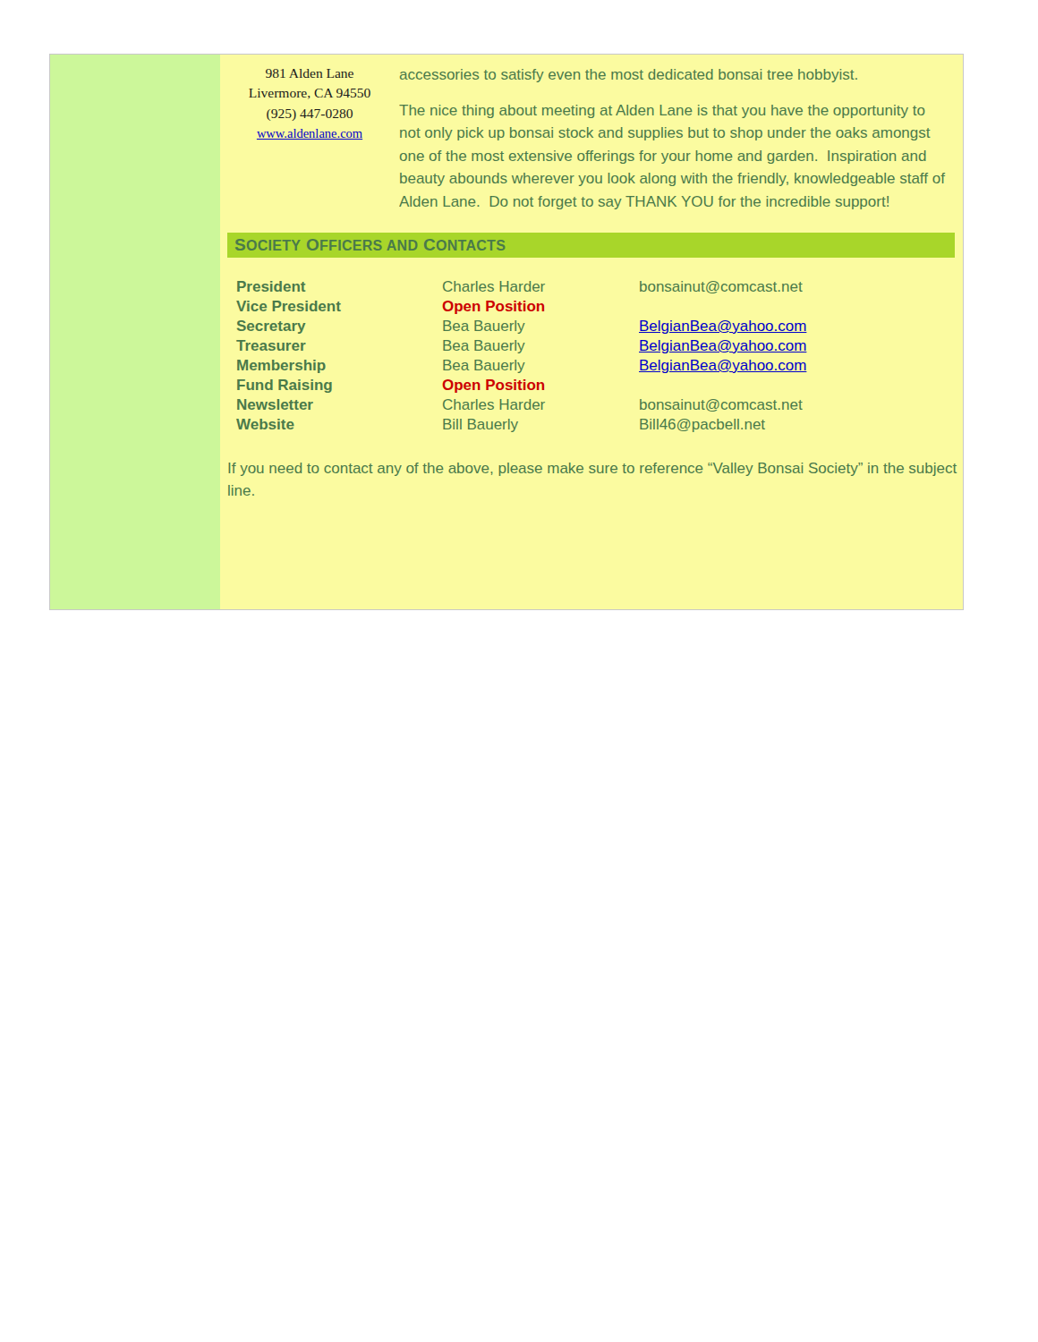981 Alden Lane
Livermore, CA 94550
(925) 447-0280
www.aldenlane.com
accessories to satisfy even the most dedicated bonsai tree hobbyist.
The nice thing about meeting at Alden Lane is that you have the opportunity to not only pick up bonsai stock and supplies but to shop under the oaks amongst one of the most extensive offerings for your home and garden. Inspiration and beauty abounds wherever you look along with the friendly, knowledgeable staff of Alden Lane. Do not forget to say THANK YOU for the incredible support!
SOCIETY OFFICERS AND CONTACTS
| President | Charles Harder | bonsainut@comcast.net |
| Vice President | Open Position | |
| Secretary | Bea Bauerly | BelgianBea@yahoo.com |
| Treasurer | Bea Bauerly | BelgianBea@yahoo.com |
| Membership | Bea Bauerly | BelgianBea@yahoo.com |
| Fund Raising | Open Position | |
| Newsletter | Charles Harder | bonsainut@comcast.net |
| Website | Bill Bauerly | Bill46@pacbell.net |
If you need to contact any of the above, please make sure to reference “Valley Bonsai Society” in the subject line.